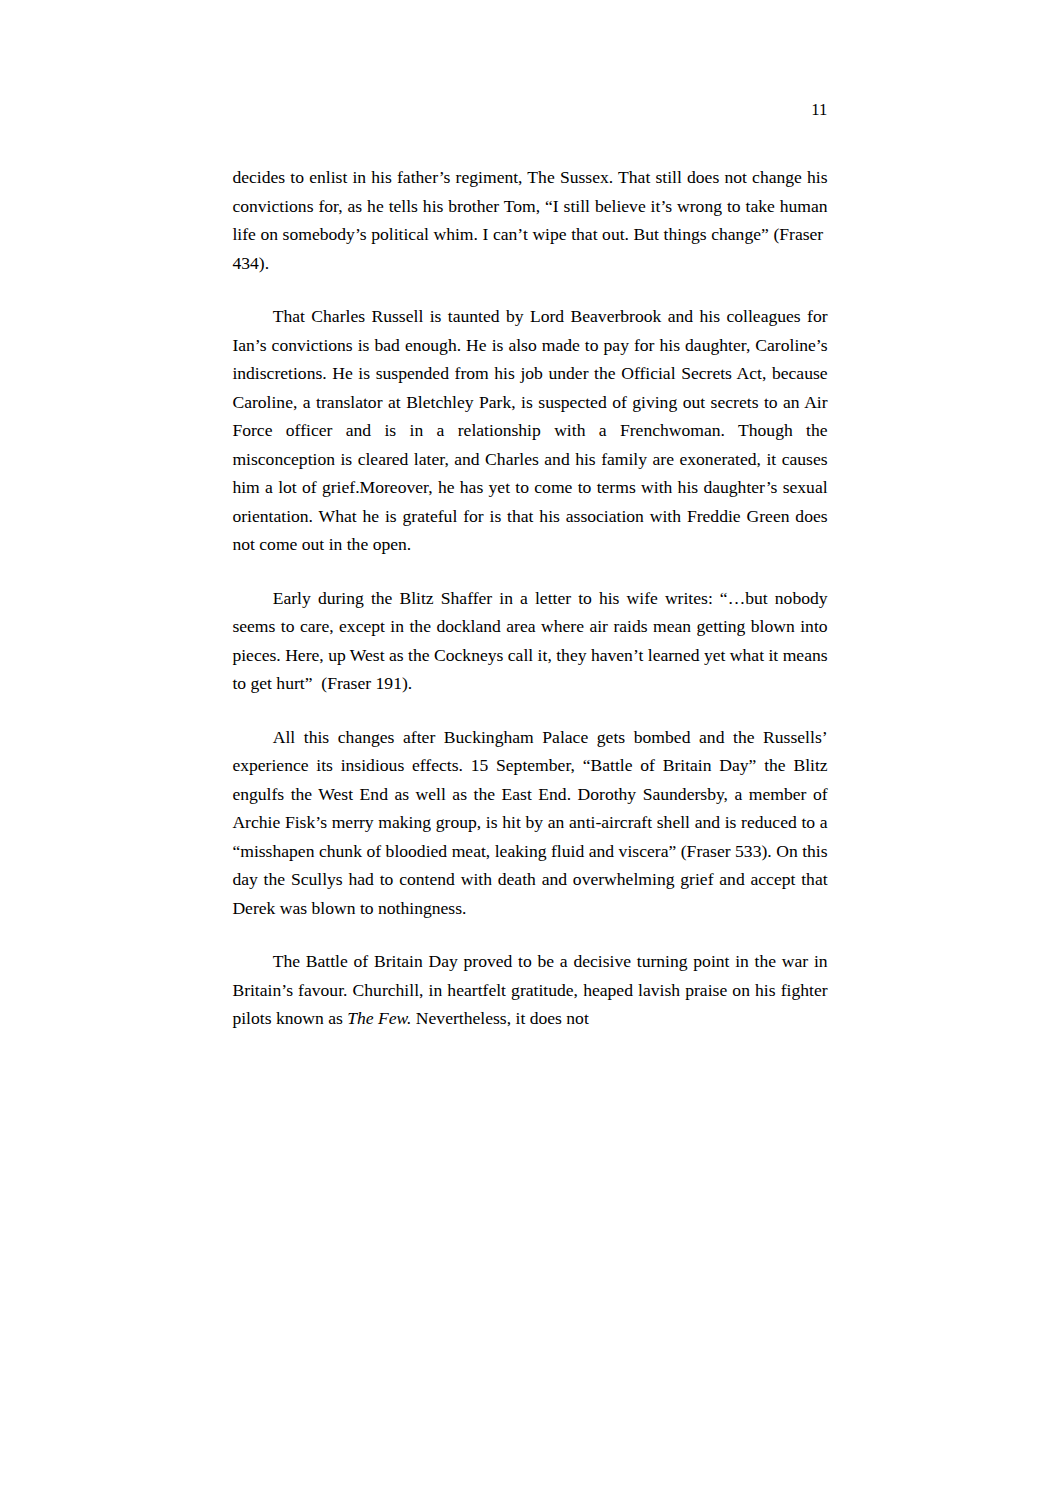11
decides to enlist in his father’s regiment, The Sussex. That still does not change his convictions for, as he tells his brother Tom, “I still believe it’s wrong to take human life on somebody’s political whim. I can’t wipe that out. But things change” (Fraser 434).
That Charles Russell is taunted by Lord Beaverbrook and his colleagues for Ian’s convictions is bad enough. He is also made to pay for his daughter, Caroline’s indiscretions. He is suspended from his job under the Official Secrets Act, because Caroline, a translator at Bletchley Park, is suspected of giving out secrets to an Air Force officer and is in a relationship with a Frenchwoman. Though the misconception is cleared later, and Charles and his family are exonerated, it causes him a lot of grief.Moreover, he has yet to come to terms with his daughter’s sexual orientation. What he is grateful for is that his association with Freddie Green does not come out in the open.
Early during the Blitz Shaffer in a letter to his wife writes: “…but nobody seems to care, except in the dockland area where air raids mean getting blown into pieces. Here, up West as the Cockneys call it, they haven’t learned yet what it means to get hurt” (Fraser 191).
All this changes after Buckingham Palace gets bombed and the Russells’ experience its insidious effects. 15 September, “Battle of Britain Day” the Blitz engulfs the West End as well as the East End. Dorothy Saundersby, a member of Archie Fisk’s merry making group, is hit by an anti-aircraft shell and is reduced to a “misshapen chunk of bloodied meat, leaking fluid and viscera” (Fraser 533). On this day the Scullys had to contend with death and overwhelming grief and accept that Derek was blown to nothingness.
The Battle of Britain Day proved to be a decisive turning point in the war in Britain’s favour. Churchill, in heartfelt gratitude, heaped lavish praise on his fighter pilots known as The Few. Nevertheless, it does not